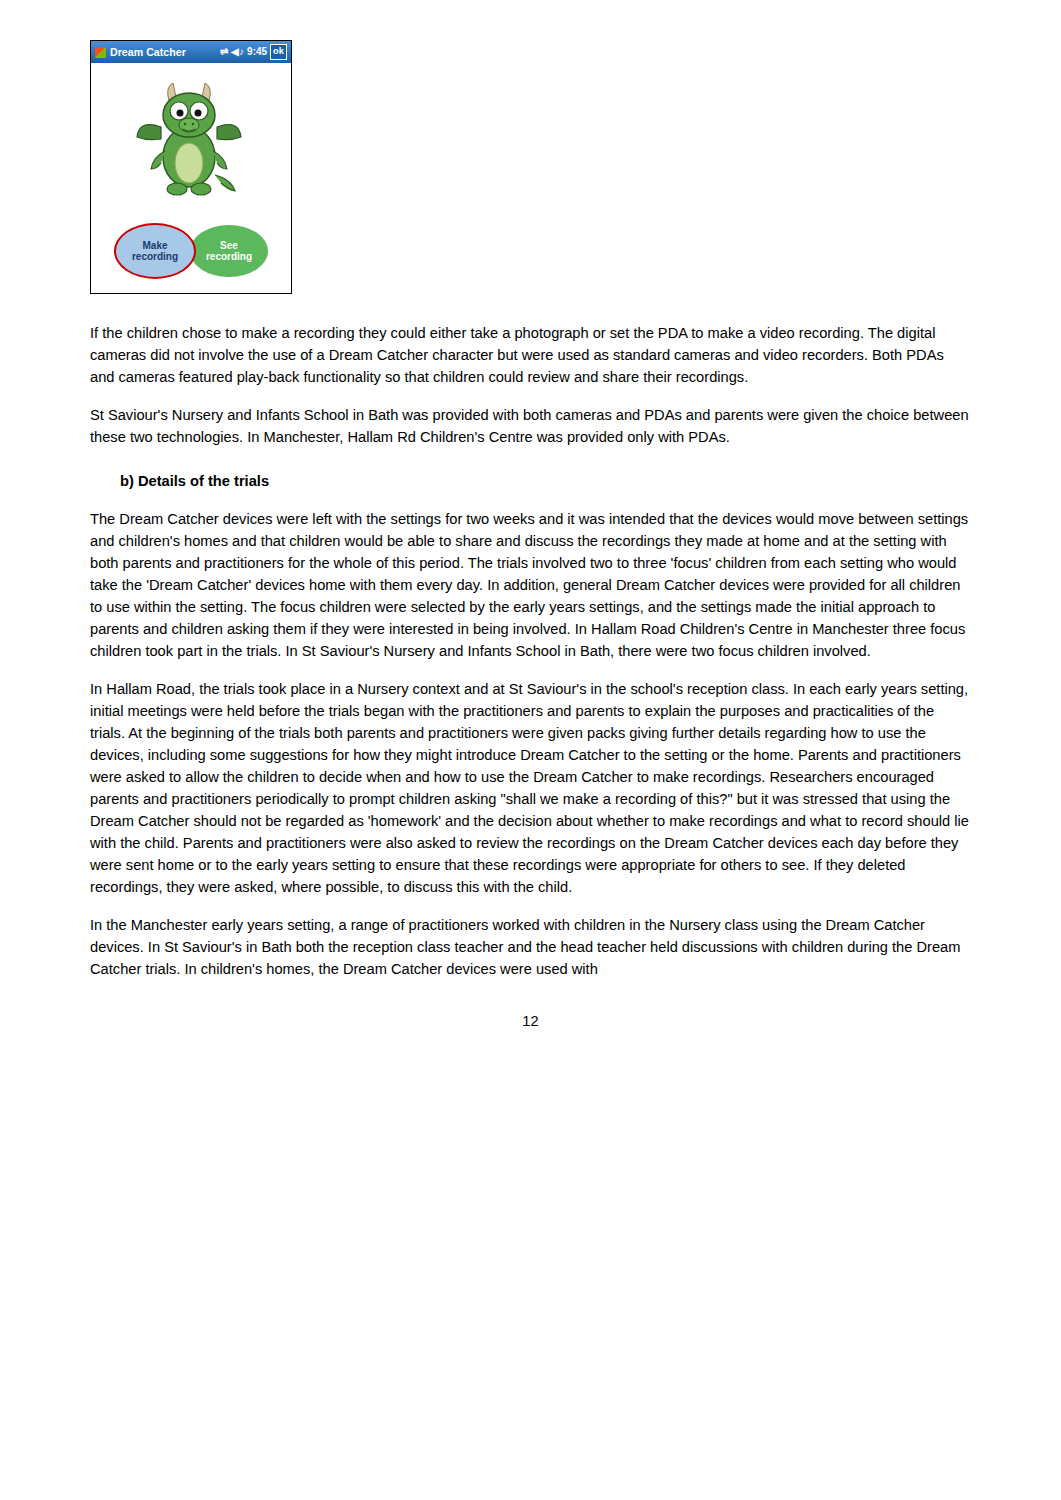Dream Catcher ⇄ ◀♪ 9:45 ok
Make
recording
See
recording
If the children chose to make a recording they could either take a photograph or set the PDA to make a video recording. The digital cameras did not involve the use of a Dream Catcher character but were used as standard cameras and video recorders. Both PDAs and cameras featured play-back functionality so that children could review and share their recordings.
St Saviour's Nursery and Infants School in Bath was provided with both cameras and PDAs and parents were given the choice between these two technologies. In Manchester, Hallam Rd Children's Centre was provided only with PDAs.
b) Details of the trials
The Dream Catcher devices were left with the settings for two weeks and it was intended that the devices would move between settings and children's homes and that children would be able to share and discuss the recordings they made at home and at the setting with both parents and practitioners for the whole of this period. The trials involved two to three 'focus' children from each setting who would take the 'Dream Catcher' devices home with them every day. In addition, general Dream Catcher devices were provided for all children to use within the setting. The focus children were selected by the early years settings, and the settings made the initial approach to parents and children asking them if they were interested in being involved. In Hallam Road Children's Centre in Manchester three focus children took part in the trials. In St Saviour's Nursery and Infants School in Bath, there were two focus children involved.
In Hallam Road, the trials took place in a Nursery context and at St Saviour's in the school's reception class. In each early years setting, initial meetings were held before the trials began with the practitioners and parents to explain the purposes and practicalities of the trials. At the beginning of the trials both parents and practitioners were given packs giving further details regarding how to use the devices, including some suggestions for how they might introduce Dream Catcher to the setting or the home. Parents and practitioners were asked to allow the children to decide when and how to use the Dream Catcher to make recordings. Researchers encouraged parents and practitioners periodically to prompt children asking "shall we make a recording of this?" but it was stressed that using the Dream Catcher should not be regarded as 'homework' and the decision about whether to make recordings and what to record should lie with the child. Parents and practitioners were also asked to review the recordings on the Dream Catcher devices each day before they were sent home or to the early years setting to ensure that these recordings were appropriate for others to see. If they deleted recordings, they were asked, where possible, to discuss this with the child.
In the Manchester early years setting, a range of practitioners worked with children in the Nursery class using the Dream Catcher devices. In St Saviour's in Bath both the reception class teacher and the head teacher held discussions with children during the Dream Catcher trials. In children's homes, the Dream Catcher devices were used with
12